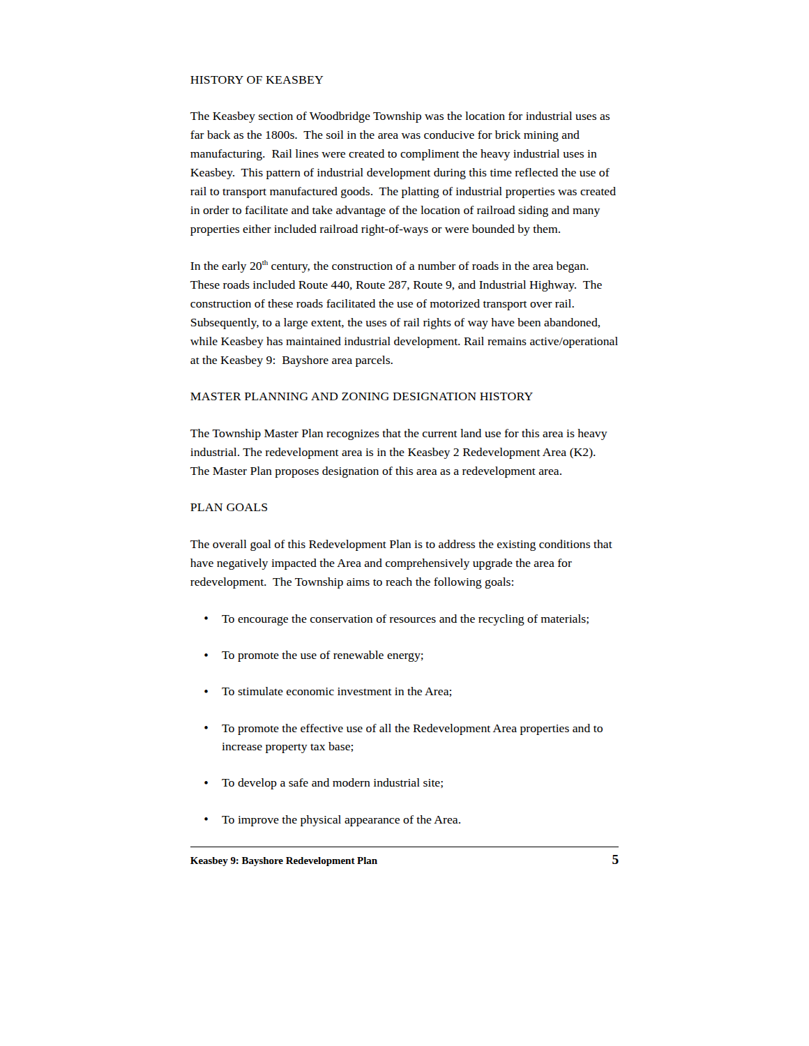HISTORY OF KEASBEY
The Keasbey section of Woodbridge Township was the location for industrial uses as far back as the 1800s. The soil in the area was conducive for brick mining and manufacturing. Rail lines were created to compliment the heavy industrial uses in Keasbey. This pattern of industrial development during this time reflected the use of rail to transport manufactured goods. The platting of industrial properties was created in order to facilitate and take advantage of the location of railroad siding and many properties either included railroad right-of-ways or were bounded by them.
In the early 20th century, the construction of a number of roads in the area began. These roads included Route 440, Route 287, Route 9, and Industrial Highway. The construction of these roads facilitated the use of motorized transport over rail. Subsequently, to a large extent, the uses of rail rights of way have been abandoned, while Keasbey has maintained industrial development. Rail remains active/operational at the Keasbey 9: Bayshore area parcels.
MASTER PLANNING AND ZONING DESIGNATION HISTORY
The Township Master Plan recognizes that the current land use for this area is heavy industrial. The redevelopment area is in the Keasbey 2 Redevelopment Area (K2). The Master Plan proposes designation of this area as a redevelopment area.
PLAN GOALS
The overall goal of this Redevelopment Plan is to address the existing conditions that have negatively impacted the Area and comprehensively upgrade the area for redevelopment. The Township aims to reach the following goals:
To encourage the conservation of resources and the recycling of materials;
To promote the use of renewable energy;
To stimulate economic investment in the Area;
To promote the effective use of all the Redevelopment Area properties and to increase property tax base;
To develop a safe and modern industrial site;
To improve the physical appearance of the Area.
Keasbey 9: Bayshore Redevelopment Plan 5